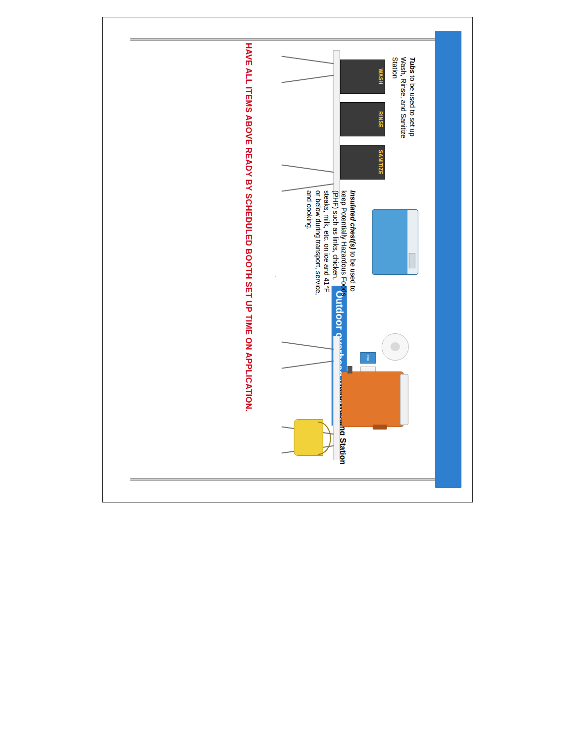Outdoor overhead covering
Tubs to be used to set up Wash, Rinse, and Sanitize Station
WASH
RINSE
SANITIZE
Insulated chest(s) to be used to keep Potentially Hazardous Foods (PHF) such as links, chicken, steaks, milk, etc. on ice and 41°F or below during transport, service, and cooking.
Hand Washing Station
soap
.
HAVE ALL ITEMS ABOVE READY BY SCHEDULED BOOTH SET UP TIME ON APPLICATION.